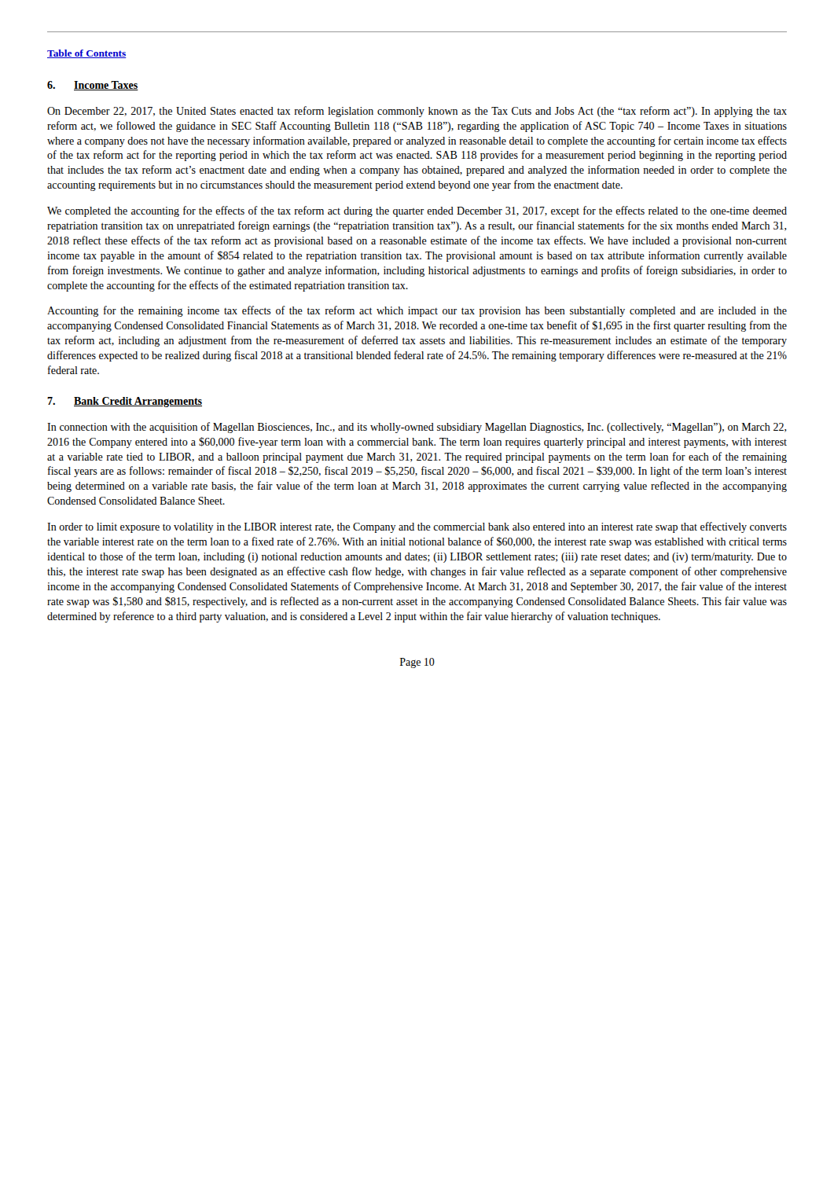Table of Contents
6. Income Taxes
On December 22, 2017, the United States enacted tax reform legislation commonly known as the Tax Cuts and Jobs Act (the “tax reform act”). In applying the tax reform act, we followed the guidance in SEC Staff Accounting Bulletin 118 (“SAB 118”), regarding the application of ASC Topic 740 – Income Taxes in situations where a company does not have the necessary information available, prepared or analyzed in reasonable detail to complete the accounting for certain income tax effects of the tax reform act for the reporting period in which the tax reform act was enacted. SAB 118 provides for a measurement period beginning in the reporting period that includes the tax reform act’s enactment date and ending when a company has obtained, prepared and analyzed the information needed in order to complete the accounting requirements but in no circumstances should the measurement period extend beyond one year from the enactment date.
We completed the accounting for the effects of the tax reform act during the quarter ended December 31, 2017, except for the effects related to the one-time deemed repatriation transition tax on unrepatriated foreign earnings (the “repatriation transition tax”). As a result, our financial statements for the six months ended March 31, 2018 reflect these effects of the tax reform act as provisional based on a reasonable estimate of the income tax effects. We have included a provisional non-current income tax payable in the amount of $854 related to the repatriation transition tax. The provisional amount is based on tax attribute information currently available from foreign investments. We continue to gather and analyze information, including historical adjustments to earnings and profits of foreign subsidiaries, in order to complete the accounting for the effects of the estimated repatriation transition tax.
Accounting for the remaining income tax effects of the tax reform act which impact our tax provision has been substantially completed and are included in the accompanying Condensed Consolidated Financial Statements as of March 31, 2018. We recorded a one-time tax benefit of $1,695 in the first quarter resulting from the tax reform act, including an adjustment from the re-measurement of deferred tax assets and liabilities. This re-measurement includes an estimate of the temporary differences expected to be realized during fiscal 2018 at a transitional blended federal rate of 24.5%. The remaining temporary differences were re-measured at the 21% federal rate.
7. Bank Credit Arrangements
In connection with the acquisition of Magellan Biosciences, Inc., and its wholly-owned subsidiary Magellan Diagnostics, Inc. (collectively, “Magellan”), on March 22, 2016 the Company entered into a $60,000 five-year term loan with a commercial bank. The term loan requires quarterly principal and interest payments, with interest at a variable rate tied to LIBOR, and a balloon principal payment due March 31, 2021. The required principal payments on the term loan for each of the remaining fiscal years are as follows: remainder of fiscal 2018 – $2,250, fiscal 2019 – $5,250, fiscal 2020 – $6,000, and fiscal 2021 – $39,000. In light of the term loan’s interest being determined on a variable rate basis, the fair value of the term loan at March 31, 2018 approximates the current carrying value reflected in the accompanying Condensed Consolidated Balance Sheet.
In order to limit exposure to volatility in the LIBOR interest rate, the Company and the commercial bank also entered into an interest rate swap that effectively converts the variable interest rate on the term loan to a fixed rate of 2.76%. With an initial notional balance of $60,000, the interest rate swap was established with critical terms identical to those of the term loan, including (i) notional reduction amounts and dates; (ii) LIBOR settlement rates; (iii) rate reset dates; and (iv) term/maturity. Due to this, the interest rate swap has been designated as an effective cash flow hedge, with changes in fair value reflected as a separate component of other comprehensive income in the accompanying Condensed Consolidated Statements of Comprehensive Income. At March 31, 2018 and September 30, 2017, the fair value of the interest rate swap was $1,580 and $815, respectively, and is reflected as a non-current asset in the accompanying Condensed Consolidated Balance Sheets. This fair value was determined by reference to a third party valuation, and is considered a Level 2 input within the fair value hierarchy of valuation techniques.
Page 10